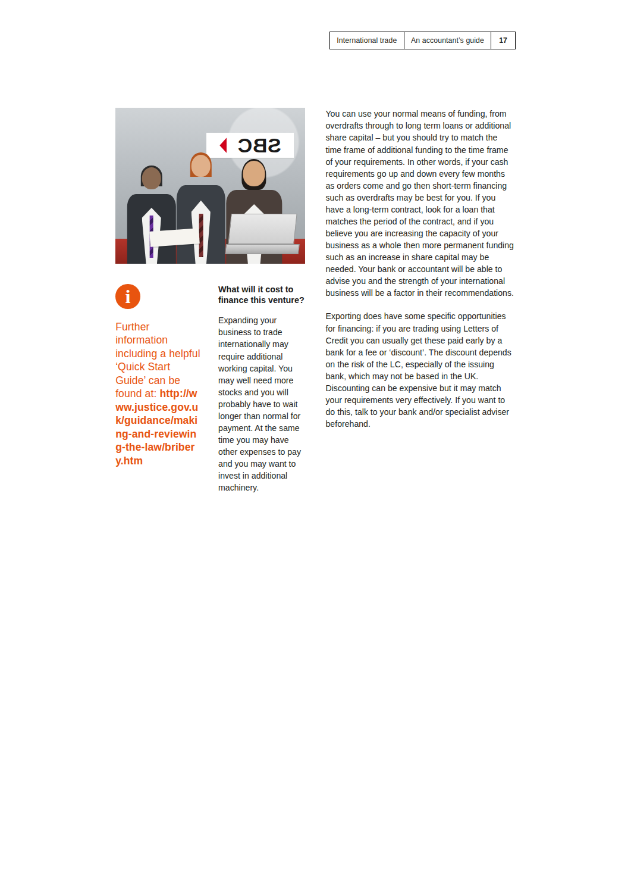International trade
An accountant’s guide
17
SBC
i
Further information including a helpful ‘Quick Start Guide’ can be found at: http://www.justice.gov.uk/guidance/making-and-reviewing-the-law/bribery.htm
What will it cost to finance this venture?
Expanding your business to trade internationally may require additional working capital. You may well need more stocks and you will probably have to wait longer than normal for payment. At the same time you may have other expenses to pay and you may want to invest in additional machinery.
You can use your normal means of funding, from overdrafts through to long term loans or additional share capital – but you should try to match the time frame of additional funding to the time frame of your requirements. In other words, if your cash requirements go up and down every few months as orders come and go then short-term financing such as overdrafts may be best for you. If you have a long-term contract, look for a loan that matches the period of the contract, and if you believe you are increasing the capacity of your business as a whole then more permanent funding such as an increase in share capital may be needed. Your bank or accountant will be able to advise you and the strength of your international business will be a factor in their recommendations.
Exporting does have some specific opportunities for financing: if you are trading using Letters of Credit you can usually get these paid early by a bank for a fee or ‘discount’. The discount depends on the risk of the LC, especially of the issuing bank, which may not be based in the UK. Discounting can be expensive but it may match your requirements very effectively. If you want to do this, talk to your bank and/or specialist adviser beforehand.